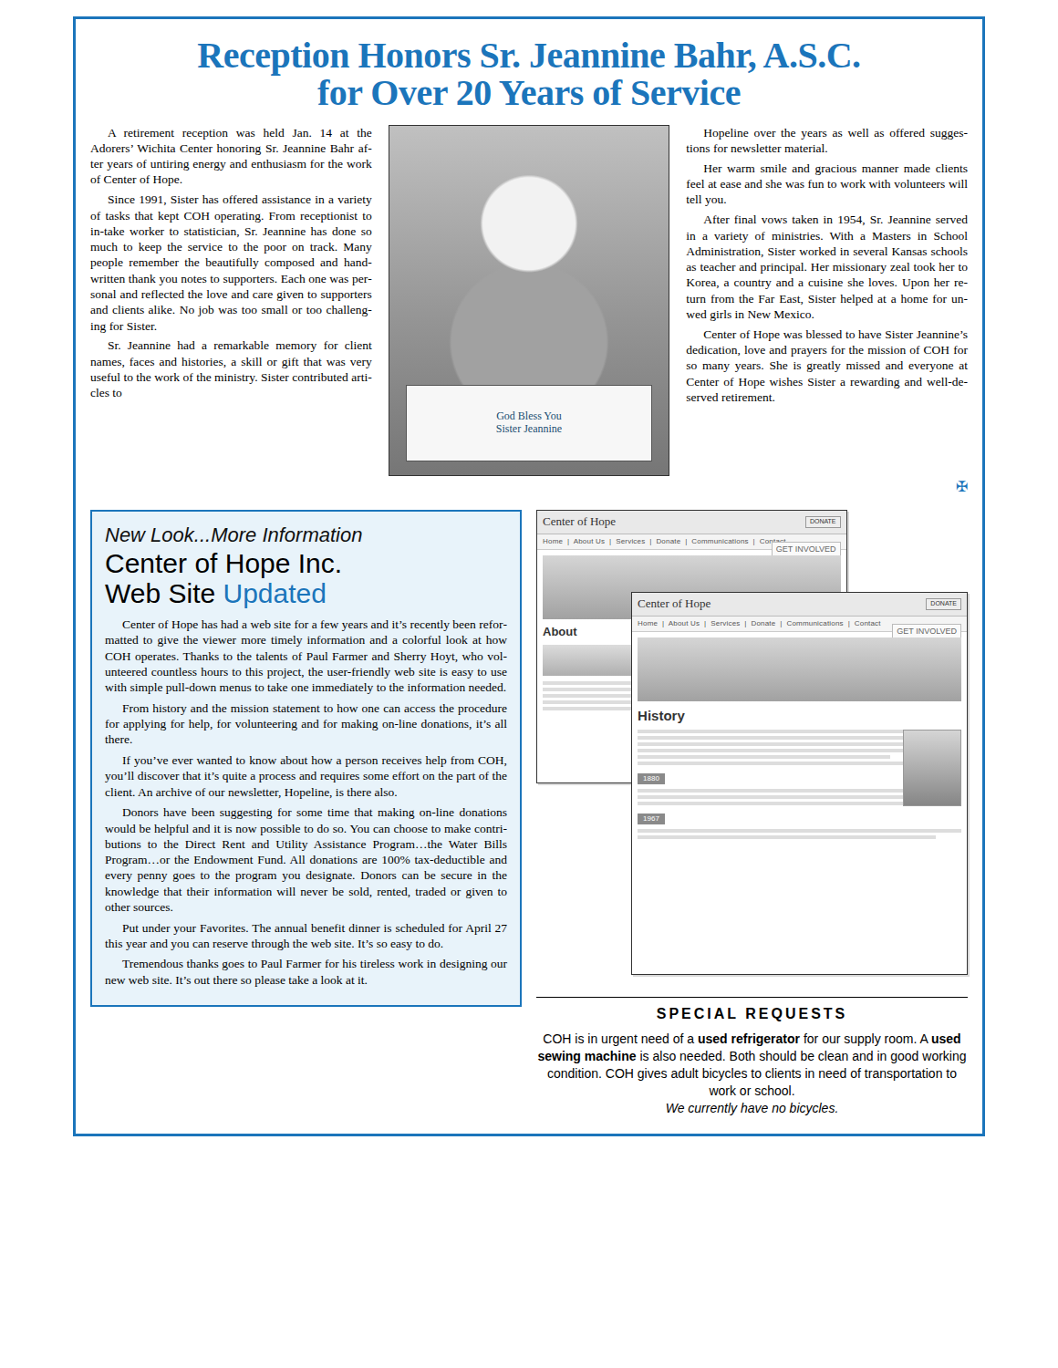Reception Honors Sr. Jeannine Bahr, A.S.C.
for Over 20 Years of Service
A retirement reception was held Jan. 14 at the Adorers’ Wichita Center honoring Sr. Jeannine Bahr after years of untiring energy and enthusiasm for the work of Center of Hope.
Since 1991, Sister has offered assistance in a variety of tasks that kept COH operating. From receptionist to in-take worker to statistician, Sr. Jeannine has done so much to keep the service to the poor on track. Many people remember the beautifully composed and hand-written thank you notes to supporters. Each one was personal and reflected the love and care given to supporters and clients alike. No job was too small or too challenging for Sister.
Sr. Jeannine had a remarkable memory for client names, faces and histories, a skill or gift that was very useful to the work of the ministry. Sister contributed articles to
God Bless You
Sister Jeannine
Hopeline over the years as well as offered suggestions for newsletter material.
Her warm smile and gracious manner made clients feel at ease and she was fun to work with volunteers will tell you.
After final vows taken in 1954, Sr. Jeannine served in a variety of ministries. With a Masters in School Administration, Sister worked in several Kansas schools as teacher and principal. Her missionary zeal took her to Korea, a country and a cuisine she loves. Upon her return from the Far East, Sister helped at a home for unwed girls in New Mexico.
Center of Hope was blessed to have Sister Jeannine’s dedication, love and prayers for the mission of COH for so many years. She is greatly missed and everyone at Center of Hope wishes Sister a rewarding and well-deserved retirement.
✠
New Look...More Information
Center of Hope Inc.
Web Site Updated
Center of Hope has had a web site for a few years and it’s recently been reformatted to give the viewer more timely information and a colorful look at how COH operates. Thanks to the talents of Paul Farmer and Sherry Hoyt, who volunteered countless hours to this project, the user-friendly web site is easy to use with simple pull-down menus to take one immediately to the information needed.
From history and the mission statement to how one can access the procedure for applying for help, for volunteering and for making on-line donations, it’s all there.
If you’ve ever wanted to know about how a person receives help from COH, you’ll discover that it’s quite a process and requires some effort on the part of the client. An archive of our newsletter, Hopeline, is there also.
Donors have been suggesting for some time that making on-line donations would be helpful and it is now possible to do so. You can choose to make contributions to the Direct Rent and Utility Assistance Program…the Water Bills Program…or the Endowment Fund. All donations are 100% tax-deductible and every penny goes to the program you designate. Donors can be secure in the knowledge that their information will never be sold, rented, traded or given to other sources.
Put under your Favorites. The annual benefit dinner is scheduled for April 27 this year and you can reserve through the web site. It’s so easy to do.
Tremendous thanks goes to Paul Farmer for his tireless work in designing our new web site. It’s out there so please take a look at it.
Center of Hope DONATE
Home | About Us | Services | Donate | Communications | Contact
GET INVOLVED
About
Center of Hope DONATE
Home | About Us | Services | Donate | Communications | Contact
GET INVOLVED
History
1880
1967
SPECIAL REQUESTS
COH is in urgent need of a used refrigerator for our supply room. A used sewing machine is also needed. Both should be clean and in good working condition. COH gives adult bicycles to clients in need of transportation to work or school.
We currently have no bicycles.